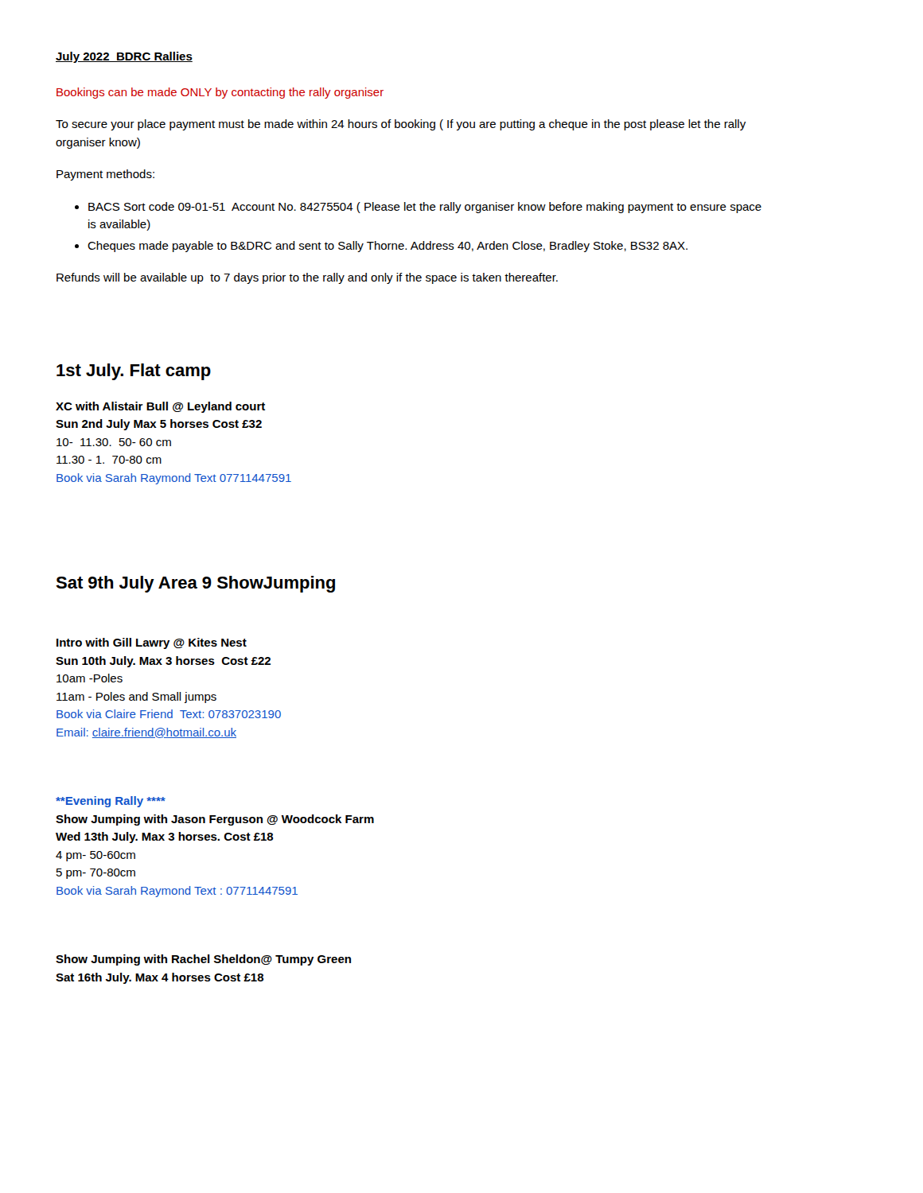July 2022 BDRC Rallies
Bookings can be made ONLY by contacting the rally organiser
To secure your place payment must be made within 24 hours of booking ( If you are putting a cheque in the post please let the rally organiser know)
Payment methods:
BACS Sort code 09-01-51 Account No. 84275504 ( Please let the rally organiser know before making payment to ensure space is available)
Cheques made payable to B&DRC and sent to Sally Thorne. Address 40, Arden Close, Bradley Stoke, BS32 8AX.
Refunds will be available up to 7 days prior to the rally and only if the space is taken thereafter.
1st July. Flat camp
XC with Alistair Bull @ Leyland court
Sun 2nd July Max 5 horses Cost £32
10- 11.30. 50- 60 cm
11.30 - 1. 70-80 cm
Book via Sarah Raymond Text 07711447591
Sat 9th July Area 9 ShowJumping
Intro with Gill Lawry @ Kites Nest
Sun 10th July. Max 3 horses Cost £22
10am -Poles
11am - Poles and Small jumps
Book via Claire Friend Text: 07837023190
Email: claire.friend@hotmail.co.uk
**Evening Rally ****
Show Jumping with Jason Ferguson @ Woodcock Farm
Wed 13th July. Max 3 horses. Cost £18
4 pm- 50-60cm
5 pm- 70-80cm
Book via Sarah Raymond Text : 07711447591
Show Jumping with Rachel Sheldon@ Tumpy Green
Sat 16th July. Max 4 horses Cost £18